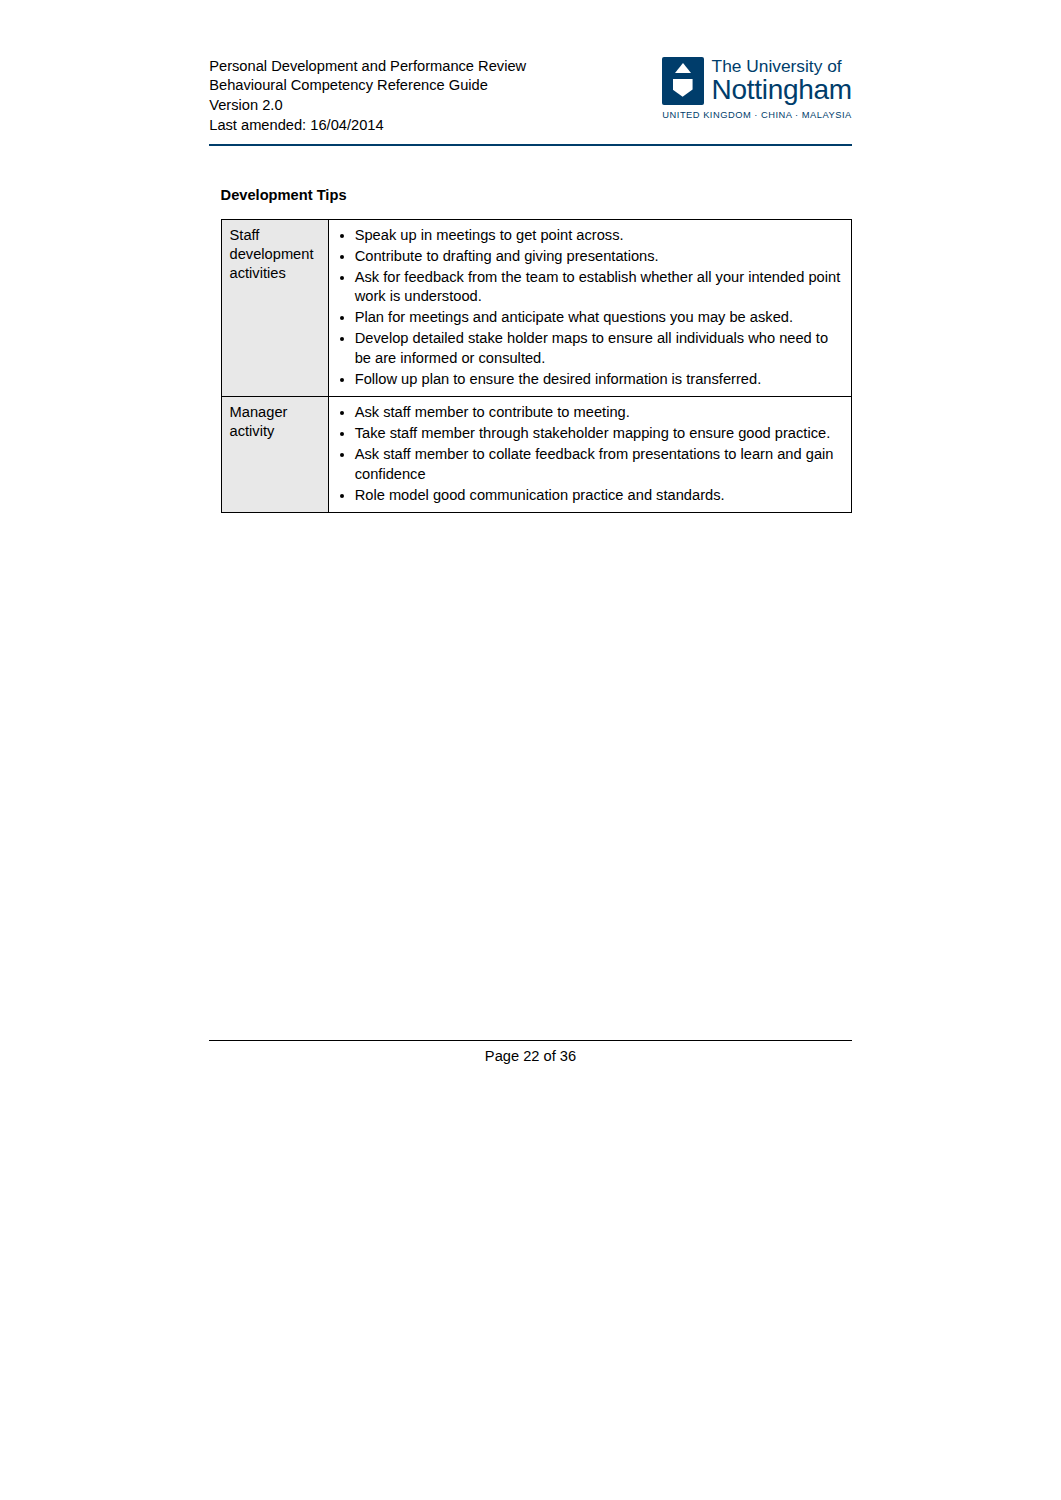Personal Development and Performance Review
Behavioural Competency Reference Guide
Version 2.0
Last amended: 16/04/2014
The University of
Nottingham
UNITED KINGDOM · CHINA · MALAYSIA
Development Tips
| Staff development activities | Speak up in meetings to get point across. Contribute to drafting and giving presentations. Ask for feedback from the team to establish whether all your intended point work is understood. Plan for meetings and anticipate what questions you may be asked. Develop detailed stake holder maps to ensure all individuals who need to be are informed or consulted. Follow up plan to ensure the desired information is transferred. |
| Manager activity | Ask staff member to contribute to meeting. Take staff member through stakeholder mapping to ensure good practice. Ask staff member to collate feedback from presentations to learn and gain confidence Role model good communication practice and standards. |
Page 22 of 36